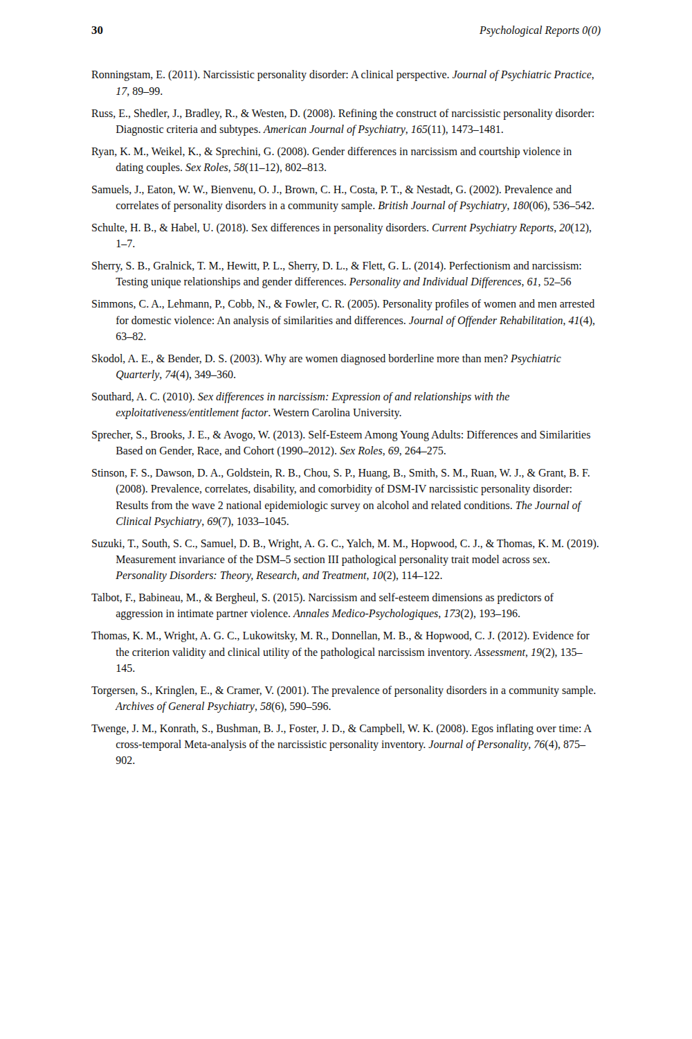30 Psychological Reports 0(0)
Ronningstam, E. (2011). Narcissistic personality disorder: A clinical perspective. Journal of Psychiatric Practice, 17, 89–99.
Russ, E., Shedler, J., Bradley, R., & Westen, D. (2008). Refining the construct of narcissistic personality disorder: Diagnostic criteria and subtypes. American Journal of Psychiatry, 165(11), 1473–1481.
Ryan, K. M., Weikel, K., & Sprechini, G. (2008). Gender differences in narcissism and courtship violence in dating couples. Sex Roles, 58(11–12), 802–813.
Samuels, J., Eaton, W. W., Bienvenu, O. J., Brown, C. H., Costa, P. T., & Nestadt, G. (2002). Prevalence and correlates of personality disorders in a community sample. British Journal of Psychiatry, 180(06), 536–542.
Schulte, H. B., & Habel, U. (2018). Sex differences in personality disorders. Current Psychiatry Reports, 20(12), 1–7.
Sherry, S. B., Gralnick, T. M., Hewitt, P. L., Sherry, D. L., & Flett, G. L. (2014). Perfectionism and narcissism: Testing unique relationships and gender differences. Personality and Individual Differences, 61, 52–56
Simmons, C. A., Lehmann, P., Cobb, N., & Fowler, C. R. (2005). Personality profiles of women and men arrested for domestic violence: An analysis of similarities and differences. Journal of Offender Rehabilitation, 41(4), 63–82.
Skodol, A. E., & Bender, D. S. (2003). Why are women diagnosed borderline more than men? Psychiatric Quarterly, 74(4), 349–360.
Southard, A. C. (2010). Sex differences in narcissism: Expression of and relationships with the exploitativeness/entitlement factor. Western Carolina University.
Sprecher, S., Brooks, J. E., & Avogo, W. (2013). Self-Esteem Among Young Adults: Differences and Similarities Based on Gender, Race, and Cohort (1990–2012). Sex Roles, 69, 264–275.
Stinson, F. S., Dawson, D. A., Goldstein, R. B., Chou, S. P., Huang, B., Smith, S. M., Ruan, W. J., & Grant, B. F. (2008). Prevalence, correlates, disability, and comorbidity of DSM-IV narcissistic personality disorder: Results from the wave 2 national epidemiologic survey on alcohol and related conditions. The Journal of Clinical Psychiatry, 69(7), 1033–1045.
Suzuki, T., South, S. C., Samuel, D. B., Wright, A. G. C., Yalch, M. M., Hopwood, C. J., & Thomas, K. M. (2019). Measurement invariance of the DSM–5 section III pathological personality trait model across sex. Personality Disorders: Theory, Research, and Treatment, 10(2), 114–122.
Talbot, F., Babineau, M., & Bergheul, S. (2015). Narcissism and self-esteem dimensions as predictors of aggression in intimate partner violence. Annales Medico-Psychologiques, 173(2), 193–196.
Thomas, K. M., Wright, A. G. C., Lukowitsky, M. R., Donnellan, M. B., & Hopwood, C. J. (2012). Evidence for the criterion validity and clinical utility of the pathological narcissism inventory. Assessment, 19(2), 135–145.
Torgersen, S., Kringlen, E., & Cramer, V. (2001). The prevalence of personality disorders in a community sample. Archives of General Psychiatry, 58(6), 590–596.
Twenge, J. M., Konrath, S., Bushman, B. J., Foster, J. D., & Campbell, W. K. (2008). Egos inflating over time: A cross-temporal Meta-analysis of the narcissistic personality inventory. Journal of Personality, 76(4), 875–902.